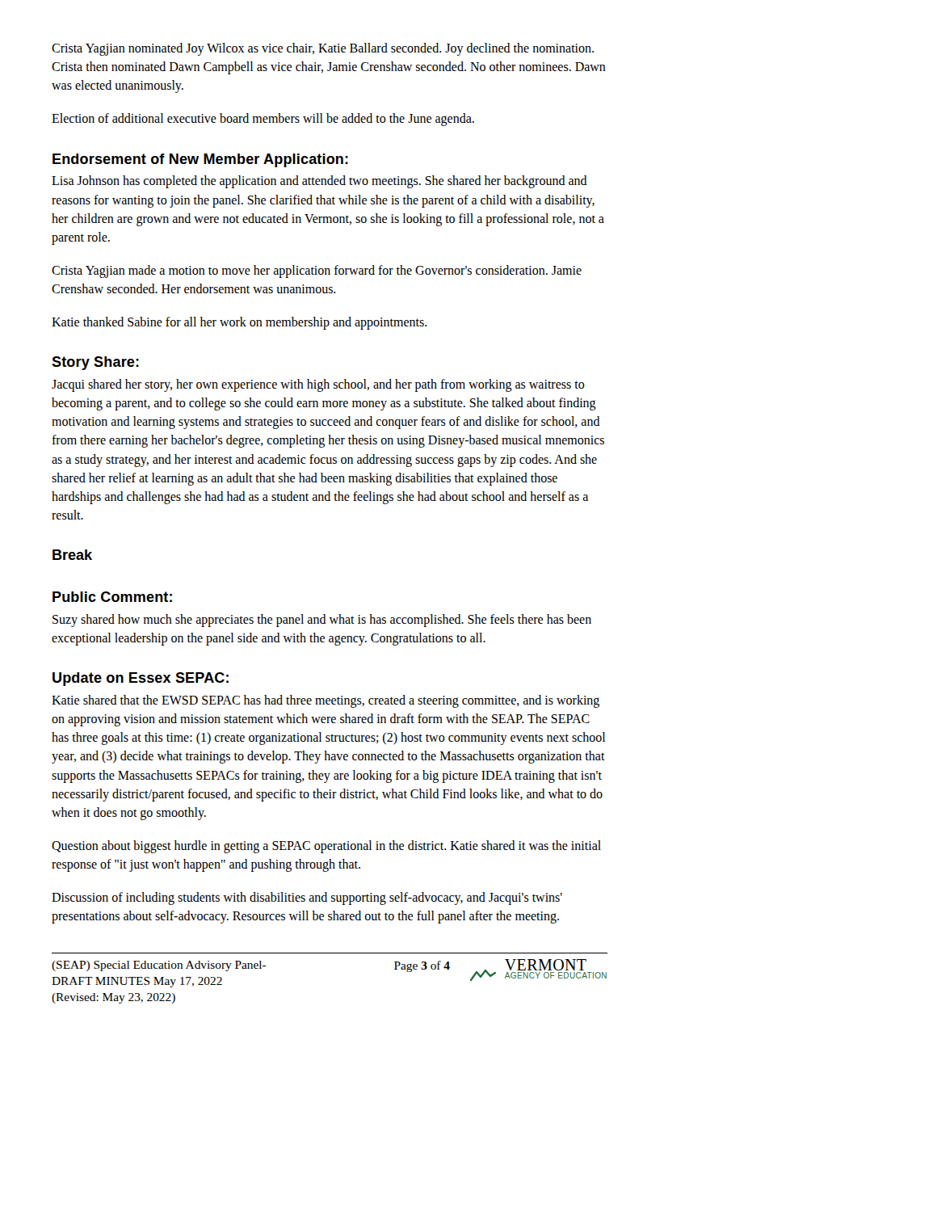Crista Yagjian nominated Joy Wilcox as vice chair, Katie Ballard seconded. Joy declined the nomination. Crista then nominated Dawn Campbell as vice chair, Jamie Crenshaw seconded. No other nominees. Dawn was elected unanimously.
Election of additional executive board members will be added to the June agenda.
Endorsement of New Member Application:
Lisa Johnson has completed the application and attended two meetings. She shared her background and reasons for wanting to join the panel. She clarified that while she is the parent of a child with a disability, her children are grown and were not educated in Vermont, so she is looking to fill a professional role, not a parent role.
Crista Yagjian made a motion to move her application forward for the Governor's consideration. Jamie Crenshaw seconded. Her endorsement was unanimous.
Katie thanked Sabine for all her work on membership and appointments.
Story Share:
Jacqui shared her story, her own experience with high school, and her path from working as waitress to becoming a parent, and to college so she could earn more money as a substitute. She talked about finding motivation and learning systems and strategies to succeed and conquer fears of and dislike for school, and from there earning her bachelor's degree, completing her thesis on using Disney-based musical mnemonics as a study strategy, and her interest and academic focus on addressing success gaps by zip codes. And she shared her relief at learning as an adult that she had been masking disabilities that explained those hardships and challenges she had had as a student and the feelings she had about school and herself as a result.
Break
Public Comment:
Suzy shared how much she appreciates the panel and what is has accomplished. She feels there has been exceptional leadership on the panel side and with the agency. Congratulations to all.
Update on Essex SEPAC:
Katie shared that the EWSD SEPAC has had three meetings, created a steering committee, and is working on approving vision and mission statement which were shared in draft form with the SEAP. The SEPAC has three goals at this time: (1) create organizational structures; (2) host two community events next school year, and (3) decide what trainings to develop. They have connected to the Massachusetts organization that supports the Massachusetts SEPACs for training, they are looking for a big picture IDEA training that isn't necessarily district/parent focused, and specific to their district, what Child Find looks like, and what to do when it does not go smoothly.
Question about biggest hurdle in getting a SEPAC operational in the district. Katie shared it was the initial response of "it just won't happen" and pushing through that.
Discussion of including students with disabilities and supporting self-advocacy, and Jacqui's twins' presentations about self-advocacy. Resources will be shared out to the full panel after the meeting.
(SEAP) Special Education Advisory Panel-
DRAFT MINUTES May 17, 2022
(Revised: May 23, 2022)
Page 3 of 4
VERMONT AGENCY OF EDUCATION